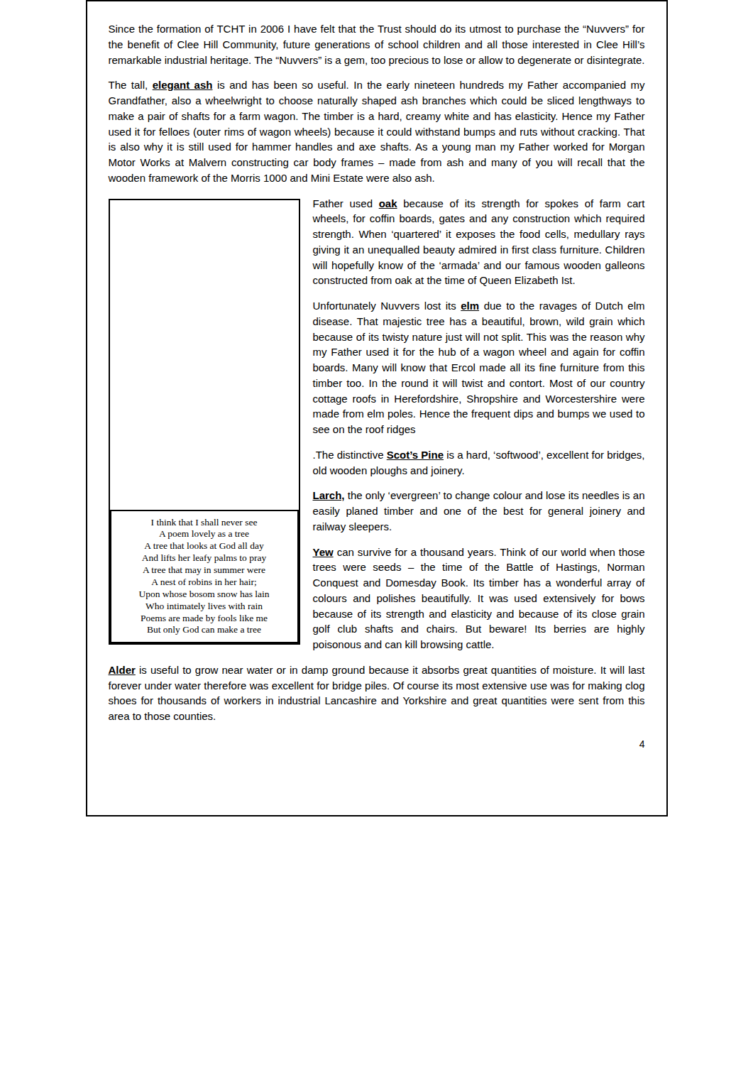Since the formation of TCHT in 2006 I have felt that the Trust should do its utmost to purchase the “Nuvvers” for the benefit of Clee Hill Community, future generations of school children and all those interested in Clee Hill’s remarkable industrial heritage. The “Nuvvers” is a gem, too precious to lose or allow to degenerate or disintegrate.
The tall, elegant ash is and has been so useful. In the early nineteen hundreds my Father accompanied my Grandfather, also a wheelwright to choose naturally shaped ash branches which could be sliced lengthways to make a pair of shafts for a farm wagon. The timber is a hard, creamy white and has elasticity. Hence my Father used it for felloes (outer rims of wagon wheels) because it could withstand bumps and ruts without cracking. That is also why it is still used for hammer handles and axe shafts. As a young man my Father worked for Morgan Motor Works at Malvern constructing car body frames – made from ash and many of you will recall that the wooden framework of the Morris 1000 and Mini Estate were also ash.
I think that I shall never see
A poem lovely as a tree
A tree that looks at God all day
And lifts her leafy palms to pray
A tree that may in summer were
A nest of robins in her hair;
Upon whose bosom snow has lain
Who intimately lives with rain
Poems are made by fools like me
But only God can make a tree
Father used oak because of its strength for spokes of farm cart wheels, for coffin boards, gates and any construction which required strength. When ‘quartered’ it exposes the food cells, medullary rays giving it an unequalled beauty admired in first class furniture. Children will hopefully know of the ‘armada’ and our famous wooden galleons constructed from oak at the time of Queen Elizabeth Ist.
Unfortunately Nuvvers lost its elm due to the ravages of Dutch elm disease. That majestic tree has a beautiful, brown, wild grain which because of its twisty nature just will not split. This was the reason why my Father used it for the hub of a wagon wheel and again for coffin boards. Many will know that Ercol made all its fine furniture from this timber too. In the round it will twist and contort. Most of our country cottage roofs in Herefordshire, Shropshire and Worcestershire were made from elm poles. Hence the frequent dips and bumps we used to see on the roof ridges
.The distinctive Scot’s Pine is a hard, ‘softwood’, excellent for bridges, old wooden ploughs and joinery.
Larch, the only ‘evergreen’ to change colour and lose its needles is an easily planed timber and one of the best for general joinery and railway sleepers.
Yew can survive for a thousand years. Think of our world when those trees were seeds – the time of the Battle of Hastings, Norman Conquest and Domesday Book. Its timber has a wonderful array of colours and polishes beautifully. It was used extensively for bows because of its strength and elasticity and because of its close grain golf club shafts and chairs. But beware! Its berries are highly poisonous and can kill browsing cattle.
Alder is useful to grow near water or in damp ground because it absorbs great quantities of moisture. It will last forever under water therefore was excellent for bridge piles. Of course its most extensive use was for making clog shoes for thousands of workers in industrial Lancashire and Yorkshire and great quantities were sent from this area to those counties.
4